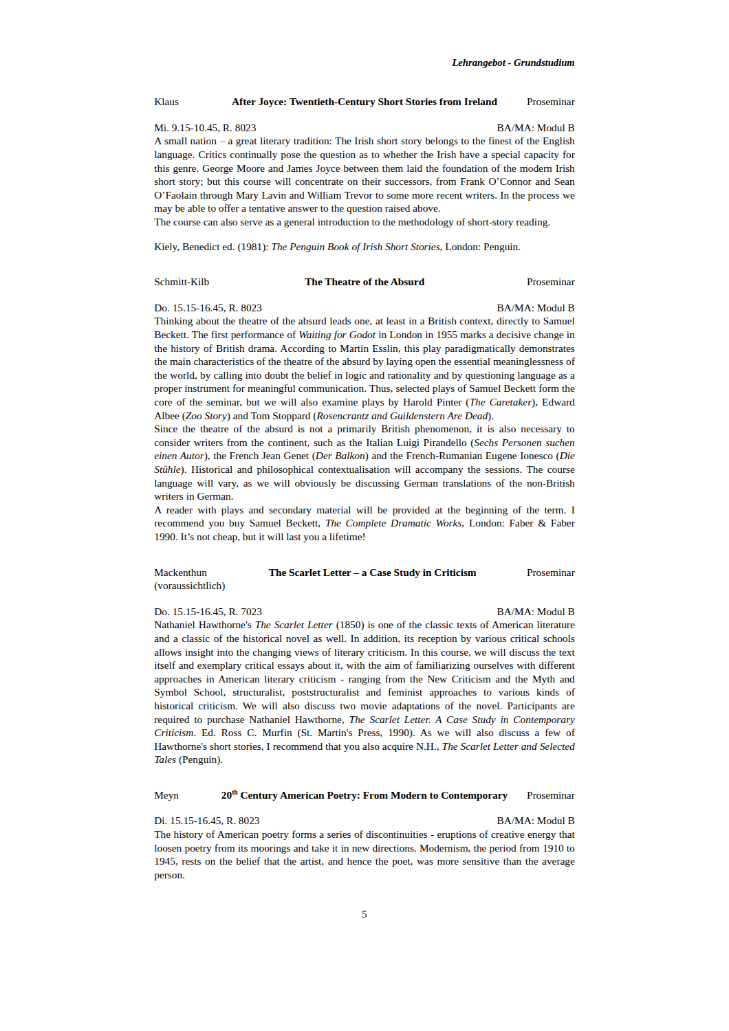Lehrangebot - Grundstudium
Klaus
After Joyce: Twentieth-Century Short Stories from Ireland
Proseminar
Mi. 9.15-10.45, R. 8023
BA/MA: Modul B
A small nation – a great literary tradition: The Irish short story belongs to the finest of the English language. Critics continually pose the question as to whether the Irish have a special capacity for this genre. George Moore and James Joyce between them laid the foundation of the modern Irish short story; but this course will concentrate on their successors, from Frank O’Connor and Sean O’Faolain through Mary Lavin and William Trevor to some more recent writers. In the process we may be able to offer a tentative answer to the question raised above.
The course can also serve as a general introduction to the methodology of short-story reading.
Kiely, Benedict ed. (1981): The Penguin Book of Irish Short Stories, London: Penguin.
Schmitt-Kilb
The Theatre of the Absurd
Proseminar
Do. 15.15-16.45, R. 8023
BA/MA: Modul B
Thinking about the theatre of the absurd leads one, at least in a British context, directly to Samuel Beckett. The first performance of Waiting for Godot in London in 1955 marks a decisive change in the history of British drama. According to Martin Esslin, this play paradigmatically demonstrates the main characteristics of the theatre of the absurd by laying open the essential meaninglessness of the world, by calling into doubt the belief in logic and rationality and by questioning language as a proper instrument for meaningful communication. Thus, selected plays of Samuel Beckett form the core of the seminar, but we will also examine plays by Harold Pinter (The Caretaker), Edward Albee (Zoo Story) and Tom Stoppard (Rosencrantz and Guildenstern Are Dead).
Since the theatre of the absurd is not a primarily British phenomenon, it is also necessary to consider writers from the continent, such as the Italian Luigi Pirandello (Sechs Personen suchen einen Autor), the French Jean Genet (Der Balkon) and the French-Rumanian Eugene Ionesco (Die Stühle). Historical and philosophical contextualisation will accompany the sessions. The course language will vary, as we will obviously be discussing German translations of the non-British writers in German.
A reader with plays and secondary material will be provided at the beginning of the term. I recommend you buy Samuel Beckett, The Complete Dramatic Works, London: Faber & Faber 1990. It’s not cheap, but it will last you a lifetime!
Mackenthun(voraussichtlich)
The Scarlet Letter – a Case Study in Criticism
Proseminar
Do. 15.15-16.45, R. 7023
BA/MA: Modul B
Nathaniel Hawthorne's The Scarlet Letter (1850) is one of the classic texts of American literature and a classic of the historical novel as well. In addition, its reception by various critical schools allows insight into the changing views of literary criticism. In this course, we will discuss the text itself and exemplary critical essays about it, with the aim of familiarizing ourselves with different approaches in American literary criticism - ranging from the New Criticism and the Myth and Symbol School, structuralist, poststructuralist and feminist approaches to various kinds of historical criticism. We will also discuss two movie adaptations of the novel. Participants are required to purchase Nathaniel Hawthorne, The Scarlet Letter. A Case Study in Contemporary Criticism. Ed. Ross C. Murfin (St. Martin's Press, 1990). As we will also discuss a few of Hawthorne's short stories, I recommend that you also acquire N.H., The Scarlet Letter and Selected Tales (Penguin).
Meyn
20th Century American Poetry: From Modern to Contemporary
Proseminar
Di. 15.15-16.45, R. 8023
BA/MA: Modul B
The history of American poetry forms a series of discontinuities - eruptions of creative energy that loosen poetry from its moorings and take it in new directions. Modernism, the period from 1910 to 1945, rests on the belief that the artist, and hence the poet, was more sensitive than the average person.
5